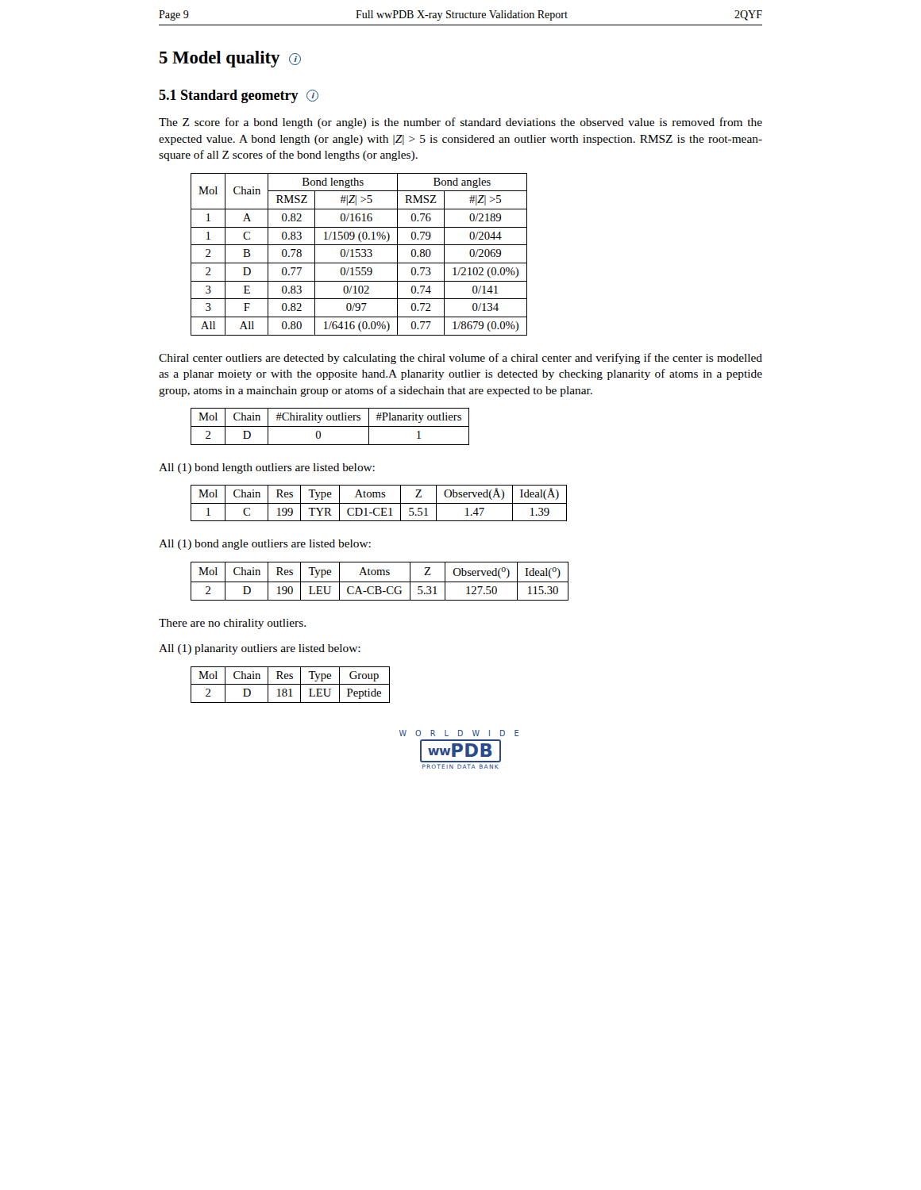Page 9
Full wwPDB X-ray Structure Validation Report
2QYF
5 Model quality i
5.1 Standard geometry i
The Z score for a bond length (or angle) is the number of standard deviations the observed value is removed from the expected value. A bond length (or angle) with |Z| > 5 is considered an outlier worth inspection. RMSZ is the root-mean-square of all Z scores of the bond lengths (or angles).
| Mol | Chain | Bond lengths | Bond angles |
| --- | --- | --- | --- |
| RMSZ | #/ Z / >5 | RMSZ | #/ Z / >5 |
| 1 | A | 0.82 | 0/1616 | 0.76 | 0/2189 |
| 1 | C | 0.83 | 1/1509 (0.1%) | 0.79 | 0/2044 |
| 2 | B | 0.78 | 0/1533 | 0.80 | 0/2069 |
| 2 | D | 0.77 | 0/1559 | 0.73 | 1/2102 (0.0%) |
| 3 | E | 0.83 | 0/102 | 0.74 | 0/141 |
| 3 | F | 0.82 | 0/97 | 0.72 | 0/134 |
| All | All | 0.80 | 1/6416 (0.0%) | 0.77 | 1/8679 (0.0%) |
Chiral center outliers are detected by calculating the chiral volume of a chiral center and verifying if the center is modelled as a planar moiety or with the opposite hand.A planarity outlier is detected by checking planarity of atoms in a peptide group, atoms in a mainchain group or atoms of a sidechain that are expected to be planar.
| Mol | Chain | #Chirality outliers | #Planarity outliers |
| --- | --- | --- | --- |
| 2 | D | 0 | 1 |
All (1) bond length outliers are listed below:
| Mol | Chain | Res | Type | Atoms | Z | Observed(Å) | Ideal(Å) |
| --- | --- | --- | --- | --- | --- | --- | --- |
| 1 | C | 199 | TYR | CD1-CE1 | 5.51 | 1.47 | 1.39 |
All (1) bond angle outliers are listed below:
| Mol | Chain | Res | Type | Atoms | Z | Observed( o ) | Ideal( o ) |
| --- | --- | --- | --- | --- | --- | --- | --- |
| 2 | D | 190 | LEU | CA-CB-CG | 5.31 | 127.50 | 115.30 |
There are no chirality outliers.
All (1) planarity outliers are listed below:
| Mol | Chain | Res | Type | Group |
| --- | --- | --- | --- | --- |
| 2 | D | 181 | LEU | Peptide |
W O R L D W I D E
ww PDB
PROTEIN DATA BANK